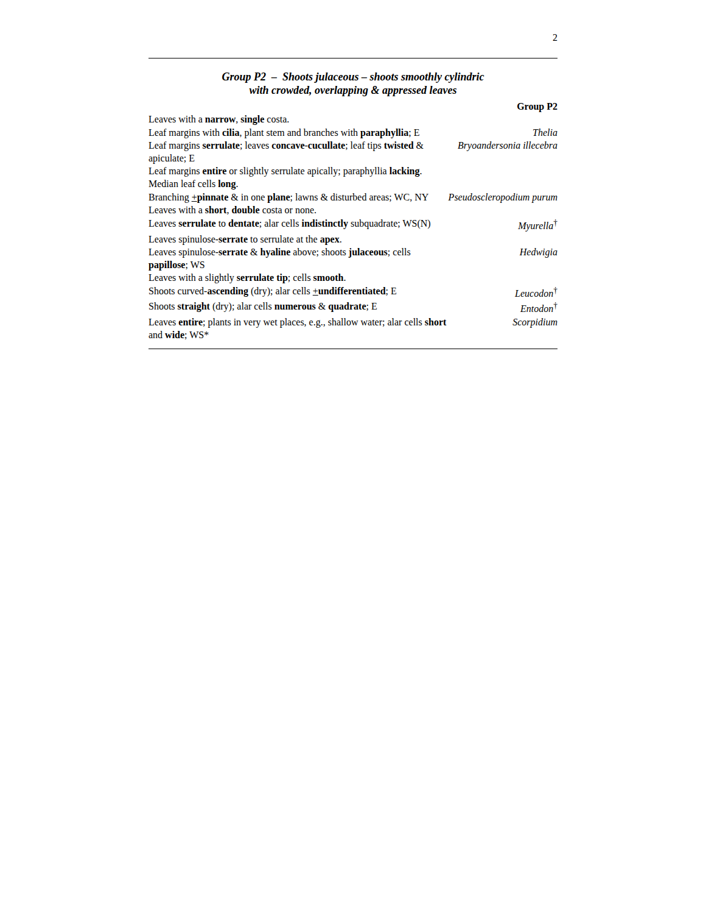2
Group P2 – Shoots julaceous – shoots smoothly cylindric
with crowded, overlapping & appressed leaves
Group P2
| Leaves with a narrow , single costa. | |
| Leaf margins with cilia , plant stem and branches with paraphyllia ; E | Thelia |
| Leaf margins serrulate ; leaves concave - cucullate ; leaf tips twisted & apiculate; E | Bryoandersonia illecebra |
| Leaf margins entire or slightly serrulate apically; paraphyllia lacking . | |
| Median leaf cells long . | |
| Branching + pinnate & in one plane ; lawns & disturbed areas; WC, NY | Pseudoscleropodium purum |
| Leaves with a short , double costa or none. | |
| Leaves serrulate to dentate ; alar cells indistinctly subquadrate; WS(N) | Myurella † |
| Leaves spinulose- serrate to serrulate at the apex . | |
| Leaves spinulose- serrate & hyaline above; shoots julaceous ; cells papillose ; WS | Hedwigia |
| Leaves with a slightly serrulate tip ; cells smooth . | |
| Shoots curved- ascending (dry); alar cells + undifferentiated ; E | Leucodon † |
| Shoots straight (dry); alar cells numerous & quadrate ; E | Entodon † |
| Leaves entire ; plants in very wet places, e.g., shallow water; alar cells short and wide ; WS* | Scorpidium |